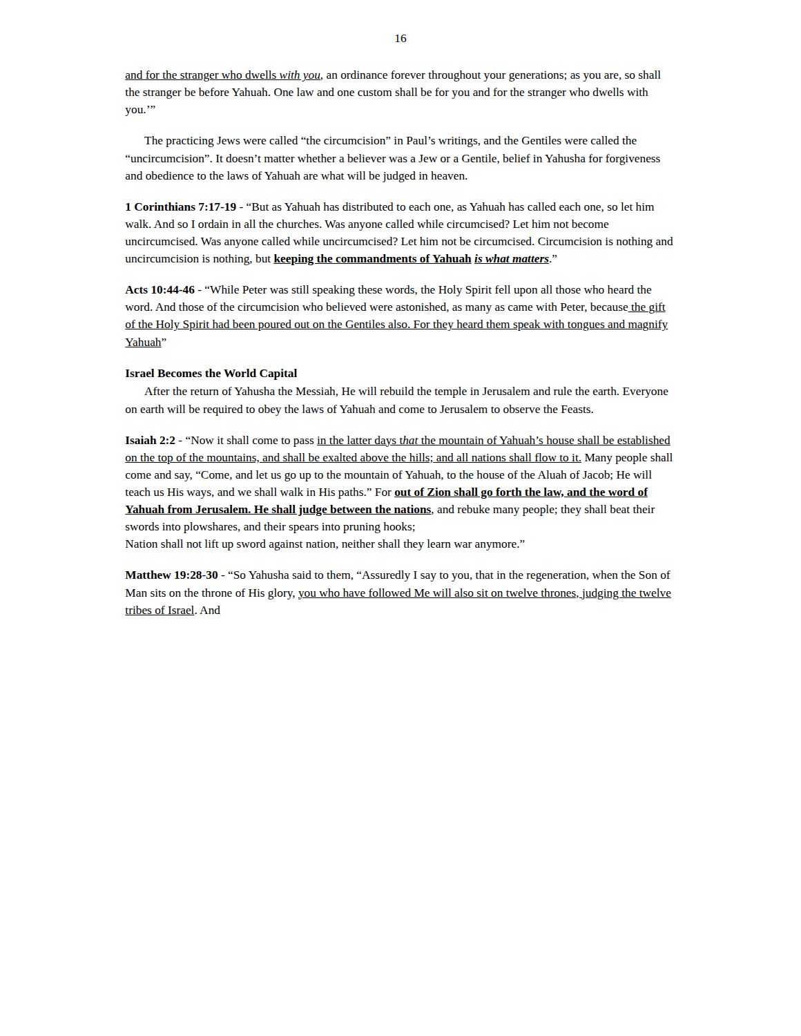16
and for the stranger who dwells with you, an ordinance forever throughout your generations; as you are, so shall the stranger be before Yahuah. One law and one custom shall be for you and for the stranger who dwells with you.’”
The practicing Jews were called “the circumcision” in Paul’s writings, and the Gentiles were called the “uncircumcision”. It doesn’t matter whether a believer was a Jew or a Gentile, belief in Yahusha for forgiveness and obedience to the laws of Yahuah are what will be judged in heaven.
1 Corinthians 7:17-19 - “But as Yahuah has distributed to each one, as Yahuah has called each one, so let him walk. And so I ordain in all the churches. Was anyone called while circumcised? Let him not become uncircumcised. Was anyone called while uncircumcised? Let him not be circumcised. Circumcision is nothing and uncircumcision is nothing, but keeping the commandments of Yahuah is what matters.”
Acts 10:44-46 - “While Peter was still speaking these words, the Holy Spirit fell upon all those who heard the word. And those of the circumcision who believed were astonished, as many as came with Peter, because the gift of the Holy Spirit had been poured out on the Gentiles also. For they heard them speak with tongues and magnify Yahuah”
Israel Becomes the World Capital
After the return of Yahusha the Messiah, He will rebuild the temple in Jerusalem and rule the earth. Everyone on earth will be required to obey the laws of Yahuah and come to Jerusalem to observe the Feasts.
Isaiah 2:2 - “Now it shall come to pass in the latter days that the mountain of Yahuah’s house shall be established on the top of the mountains, and shall be exalted above the hills; and all nations shall flow to it. Many people shall come and say, “Come, and let us go up to the mountain of Yahuah, to the house of the Aluah of Jacob; He will teach us His ways, and we shall walk in His paths.” For out of Zion shall go forth the law, and the word of Yahuah from Jerusalem. He shall judge between the nations, and rebuke many people; they shall beat their swords into plowshares, and their spears into pruning hooks;
Nation shall not lift up sword against nation, neither shall they learn war anymore.”
Matthew 19:28-30 - “So Yahusha said to them, “Assuredly I say to you, that in the regeneration, when the Son of Man sits on the throne of His glory, you who have followed Me will also sit on twelve thrones, judging the twelve tribes of Israel. And